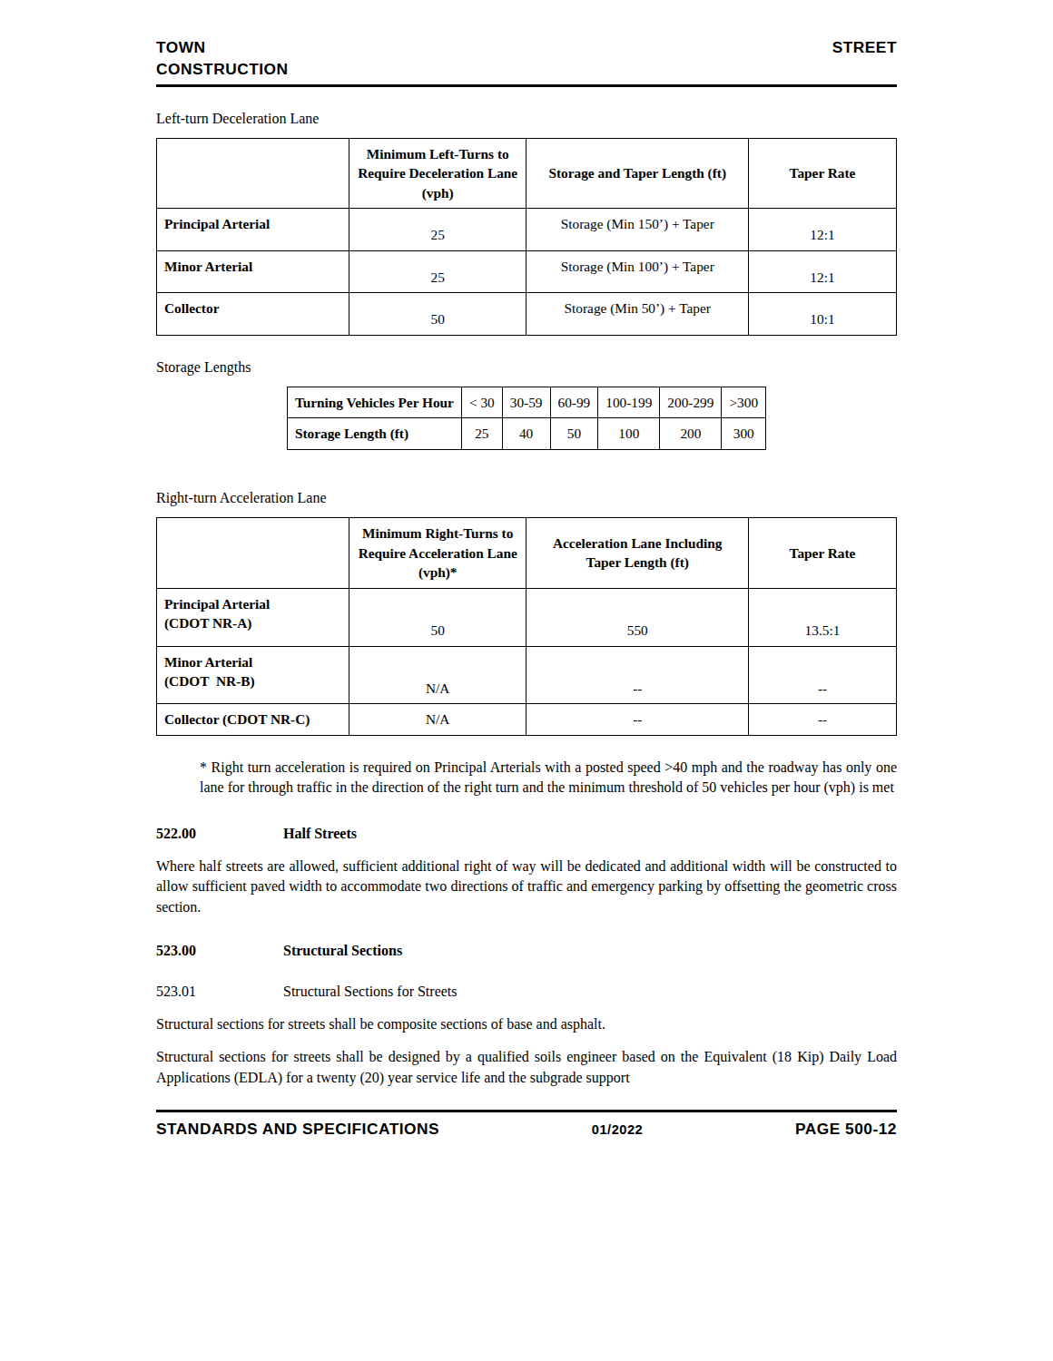TOWN
CONSTRUCTION
STREET
Left-turn Deceleration Lane
| | Minimum Left-Turns to Require Deceleration Lane (vph) | Storage and Taper Length (ft) | Taper Rate |
| --- | --- | --- | --- |
| Principal Arterial | 25 | Storage (Min 150’) + Taper | 12:1 |
| Minor Arterial | 25 | Storage (Min 100’) + Taper | 12:1 |
| Collector | 50 | Storage (Min 50’) + Taper | 10:1 |
Storage Lengths
| Turning Vehicles Per Hour | < 30 | 30-59 | 60-99 | 100-199 | 200-299 | >300 |
| Storage Length (ft) | 25 | 40 | 50 | 100 | 200 | 300 |
Right-turn Acceleration Lane
| | Minimum Right-Turns to Require Acceleration Lane (vph)* | Acceleration Lane Including Taper Length (ft) | Taper Rate |
| --- | --- | --- | --- |
| Principal Arterial (CDOT NR-A) | 50 | 550 | 13.5:1 |
| Minor Arterial (CDOT NR-B) | N/A | -- | -- |
| Collector (CDOT NR-C) | N/A | -- | -- |
* Right turn acceleration is required on Principal Arterials with a posted speed >40 mph and the roadway has only one lane for through traffic in the direction of the right turn and the minimum threshold of 50 vehicles per hour (vph) is met
522.00 Half Streets
Where half streets are allowed, sufficient additional right of way will be dedicated and additional width will be constructed to allow sufficient paved width to accommodate two directions of traffic and emergency parking by offsetting the geometric cross section.
523.00 Structural Sections
523.01 Structural Sections for Streets
Structural sections for streets shall be composite sections of base and asphalt.
Structural sections for streets shall be designed by a qualified soils engineer based on the Equivalent (18 Kip) Daily Load Applications (EDLA) for a twenty (20) year service life and the subgrade support
STANDARDS AND SPECIFICATIONS
01/2022
PAGE 500-12